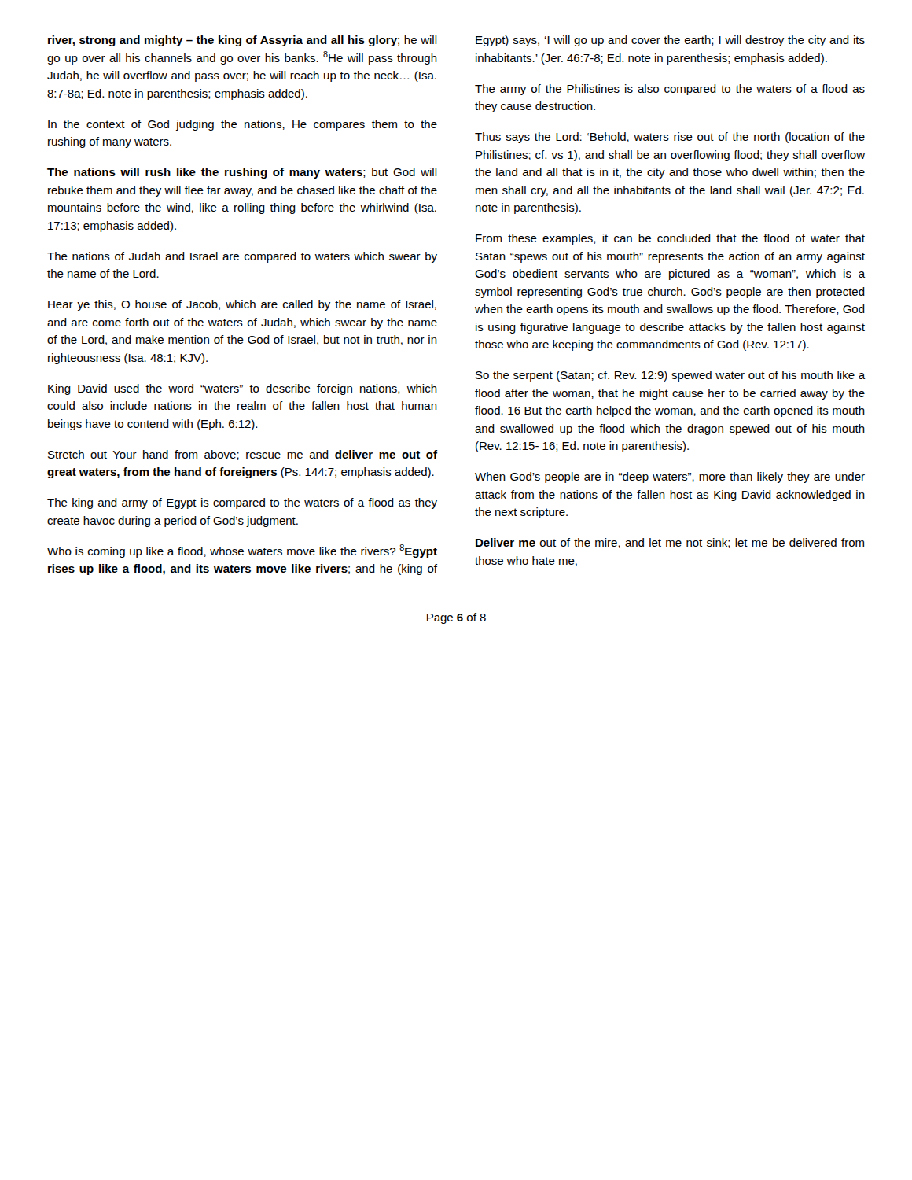river, strong and mighty – the king of Assyria and all his glory; he will go up over all his channels and go over his banks. 8He will pass through Judah, he will overflow and pass over; he will reach up to the neck… (Isa. 8:7-8a; Ed. note in parenthesis; emphasis added).
In the context of God judging the nations, He compares them to the rushing of many waters.
The nations will rush like the rushing of many waters; but God will rebuke them and they will flee far away, and be chased like the chaff of the mountains before the wind, like a rolling thing before the whirlwind (Isa. 17:13; emphasis added).
The nations of Judah and Israel are compared to waters which swear by the name of the Lord.
Hear ye this, O house of Jacob, which are called by the name of Israel, and are come forth out of the waters of Judah, which swear by the name of the Lord, and make mention of the God of Israel, but not in truth, nor in righteousness (Isa. 48:1; KJV).
King David used the word “waters” to describe foreign nations, which could also include nations in the realm of the fallen host that human beings have to contend with (Eph. 6:12).
Stretch out Your hand from above; rescue me and deliver me out of great waters, from the hand of foreigners (Ps. 144:7; emphasis added).
The king and army of Egypt is compared to the waters of a flood as they create havoc during a period of God’s judgment.
Who is coming up like a flood, whose waters move like the rivers? 8Egypt rises up like a flood, and its waters move like rivers; and he (king of Egypt) says, ‘I will go up and cover the earth; I will destroy the city and its inhabitants.’ (Jer. 46:7-8; Ed. note in parenthesis; emphasis added).
The army of the Philistines is also compared to the waters of a flood as they cause destruction.
Thus says the Lord: ‘Behold, waters rise out of the north (location of the Philistines; cf. vs 1), and shall be an overflowing flood; they shall overflow the land and all that is in it, the city and those who dwell within; then the men shall cry, and all the inhabitants of the land shall wail (Jer. 47:2; Ed. note in parenthesis).
From these examples, it can be concluded that the flood of water that Satan “spews out of his mouth” represents the action of an army against God’s obedient servants who are pictured as a “woman”, which is a symbol representing God’s true church. God’s people are then protected when the earth opens its mouth and swallows up the flood. Therefore, God is using figurative language to describe attacks by the fallen host against those who are keeping the commandments of God (Rev. 12:17).
So the serpent (Satan; cf. Rev. 12:9) spewed water out of his mouth like a flood after the woman, that he might cause her to be carried away by the flood. 16 But the earth helped the woman, and the earth opened its mouth and swallowed up the flood which the dragon spewed out of his mouth (Rev. 12:15- 16; Ed. note in parenthesis).
When God’s people are in “deep waters”, more than likely they are under attack from the nations of the fallen host as King David acknowledged in the next scripture.
Deliver me out of the mire, and let me not sink; let me be delivered from those who hate me,
Page 6 of 8